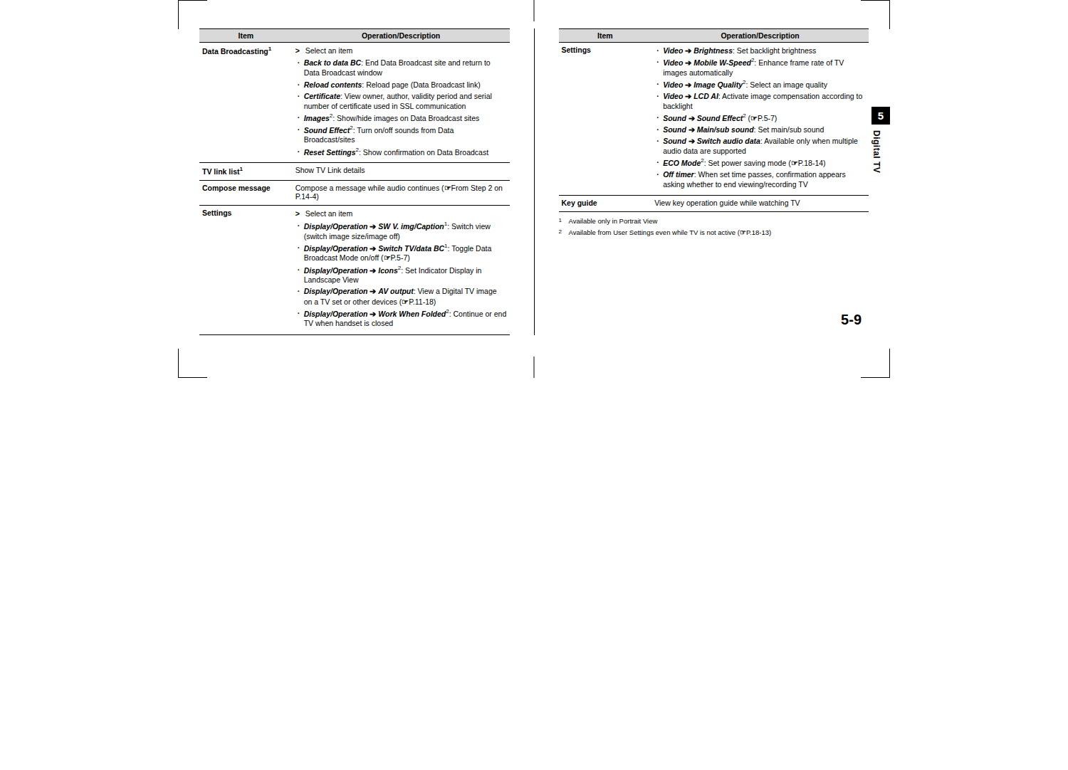5
Digital TV
| Item | Operation/Description |
| --- | --- |
| Data Broadcasting 1 | Select an item Back to data BC : End Data Broadcast site and return to Data Broadcast window Reload contents : Reload page (Data Broadcast link) Certificate : View owner, author, validity period and serial number of certificate used in SSL communication Images 2 : Show/hide images on Data Broadcast sites Sound Effect 2 : Turn on/off sounds from Data Broadcast/sites Reset Settings 2 : Show confirmation on Data Broadcast |
| TV link list 1 | Show TV Link details |
| Compose message | Compose a message while audio continues ( ☞ From Step 2 on P.14-4) |
| Settings | Select an item Display/Operation ➔ SW V. img/Caption 1 : Switch view (switch image size/image off) Display/Operation ➔ Switch TV/data BC 1 : Toggle Data Broadcast Mode on/off ( ☞ P.5-7) Display/Operation ➔ Icons 2 : Set Indicator Display in Landscape View Display/Operation ➔ AV output : View a Digital TV image on a TV set or other devices ( ☞ P.11-18) Display/Operation ➔ Work When Folded 2 : Continue or end TV when handset is closed |
| Item | Operation/Description |
| --- | --- |
| Settings | Video ➔ Brightness : Set backlight brightness Video ➔ Mobile W-Speed 2 : Enhance frame rate of TV images automatically Video ➔ Image Quality 2 : Select an image quality Video ➔ LCD AI : Activate image compensation according to backlight Sound ➔ Sound Effect 2 ( ☞ P.5-7) Sound ➔ Main/sub sound : Set main/sub sound Sound ➔ Switch audio data : Available only when multiple audio data are supported ECO Mode 2 : Set power saving mode ( ☞ P.18-14) Off timer : When set time passes, confirmation appears asking whether to end viewing/recording TV |
| Key guide | View key operation guide while watching TV |
1 Available only in Portrait View
2 Available from User Settings even while TV is not active (☞P.18-13)
5-9